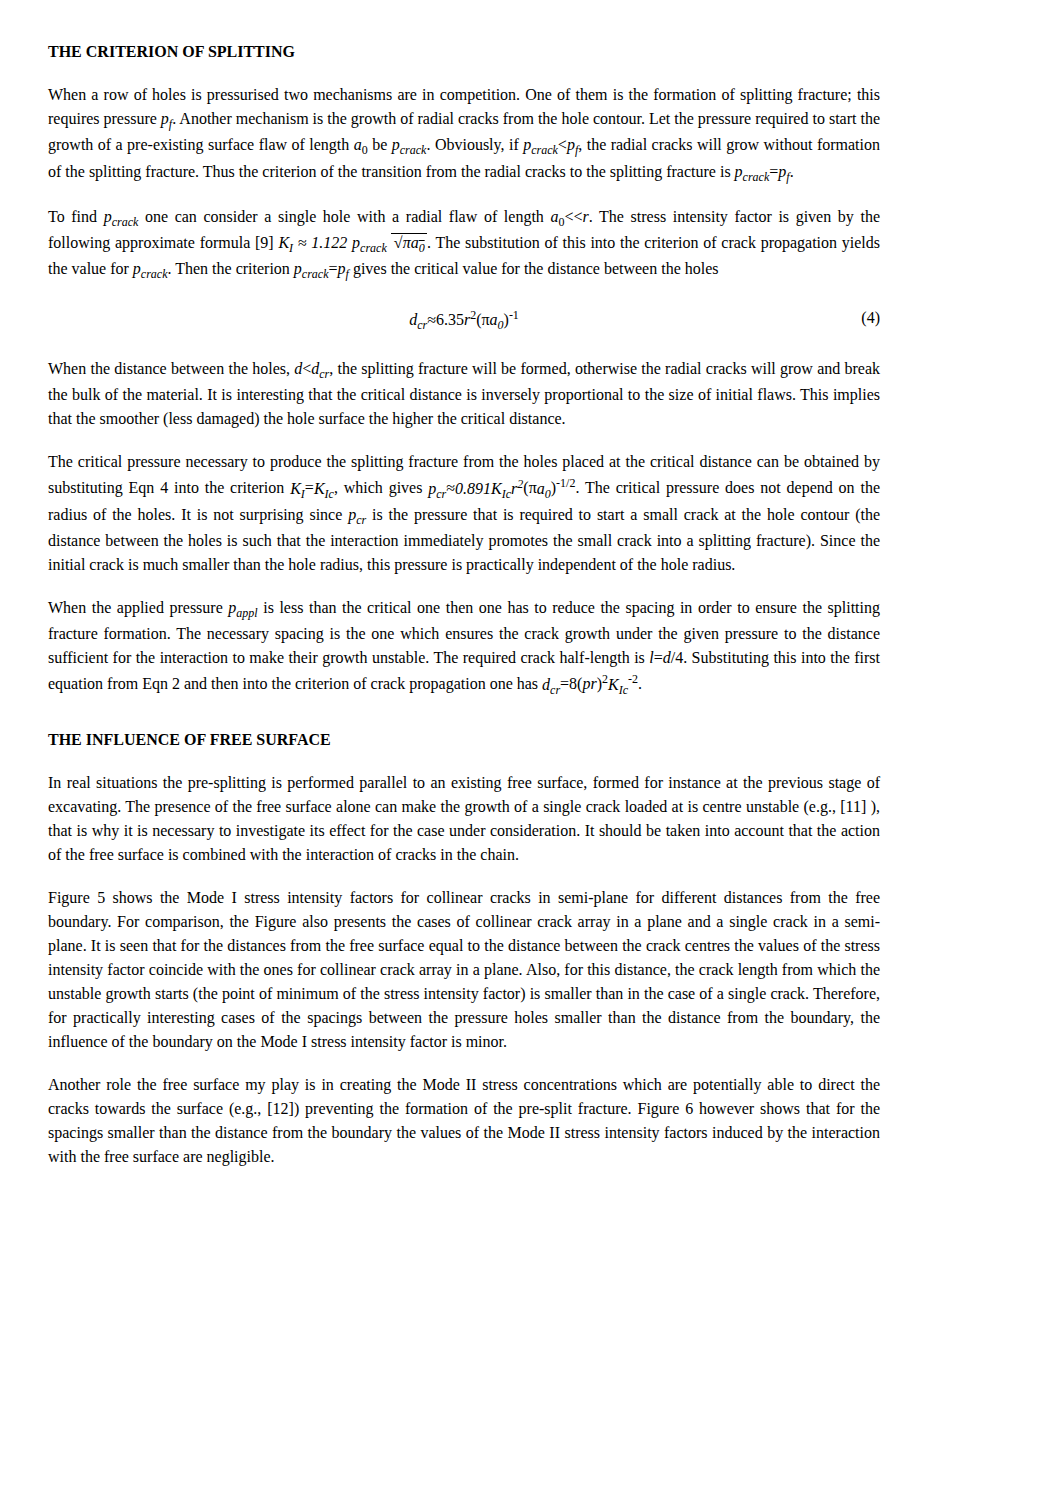The Criterion of Splitting
When a row of holes is pressurised two mechanisms are in competition. One of them is the formation of splitting fracture; this requires pressure pf. Another mechanism is the growth of radial cracks from the hole contour. Let the pressure required to start the growth of a pre-existing surface flaw of length a0 be pcrack. Obviously, if pcrack<pf, the radial cracks will grow without formation of the splitting fracture. Thus the criterion of the transition from the radial cracks to the splitting fracture is pcrack=pf.
To find pcrack one can consider a single hole with a radial flaw of length a0<<r. The stress intensity factor is given by the following approximate formula [9] KI ≈ 1.122 pcrack √πa0. The substitution of this into the criterion of crack propagation yields the value for pcrack. Then the criterion pcrack=pf gives the critical value for the distance between the holes
dcr≈6.35r2(πa0)-1 (4)
When the distance between the holes, d<dcr, the splitting fracture will be formed, otherwise the radial cracks will grow and break the bulk of the material. It is interesting that the critical distance is inversely proportional to the size of initial flaws. This implies that the smoother (less damaged) the hole surface the higher the critical distance.
The critical pressure necessary to produce the splitting fracture from the holes placed at the critical distance can be obtained by substituting Eqn 4 into the criterion KI=KIc, which gives pcr≈0.891KIcr2(πa0)-1/2. The critical pressure does not depend on the radius of the holes. It is not surprising since pcr is the pressure that is required to start a small crack at the hole contour (the distance between the holes is such that the interaction immediately promotes the small crack into a splitting fracture). Since the initial crack is much smaller than the hole radius, this pressure is practically independent of the hole radius.
When the applied pressure pappl is less than the critical one then one has to reduce the spacing in order to ensure the splitting fracture formation. The necessary spacing is the one which ensures the crack growth under the given pressure to the distance sufficient for the interaction to make their growth unstable. The required crack half-length is l=d/4. Substituting this into the first equation from Eqn 2 and then into the criterion of crack propagation one has dcr=8(pr)2KIc-2.
The Influence of Free Surface
In real situations the pre-splitting is performed parallel to an existing free surface, formed for instance at the previous stage of excavating. The presence of the free surface alone can make the growth of a single crack loaded at is centre unstable (e.g., [11] ), that is why it is necessary to investigate its effect for the case under consideration. It should be taken into account that the action of the free surface is combined with the interaction of cracks in the chain.
Figure 5 shows the Mode I stress intensity factors for collinear cracks in semi-plane for different distances from the free boundary. For comparison, the Figure also presents the cases of collinear crack array in a plane and a single crack in a semi-plane. It is seen that for the distances from the free surface equal to the distance between the crack centres the values of the stress intensity factor coincide with the ones for collinear crack array in a plane. Also, for this distance, the crack length from which the unstable growth starts (the point of minimum of the stress intensity factor) is smaller than in the case of a single crack. Therefore, for practically interesting cases of the spacings between the pressure holes smaller than the distance from the boundary, the influence of the boundary on the Mode I stress intensity factor is minor.
Another role the free surface my play is in creating the Mode II stress concentrations which are potentially able to direct the cracks towards the surface (e.g., [12]) preventing the formation of the pre-split fracture. Figure 6 however shows that for the spacings smaller than the distance from the boundary the values of the Mode II stress intensity factors induced by the interaction with the free surface are negligible.